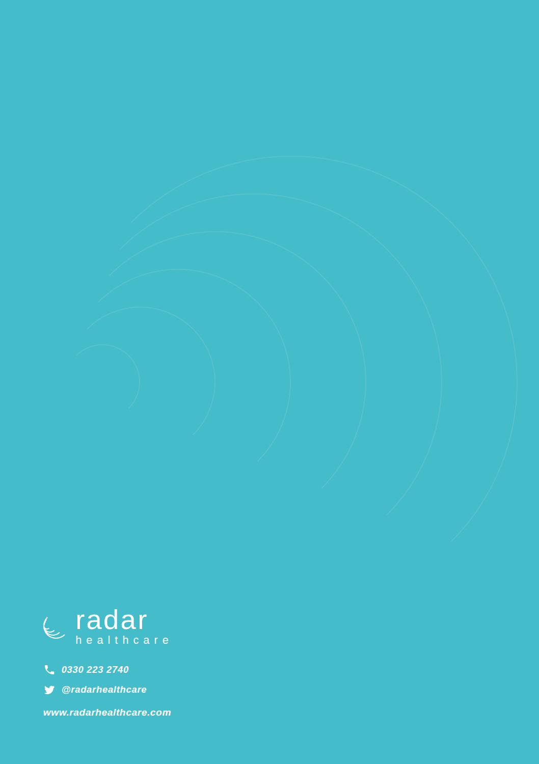radar healthcare
0330 223 2740
@radarhealthcare
www.radarhealthcare.com